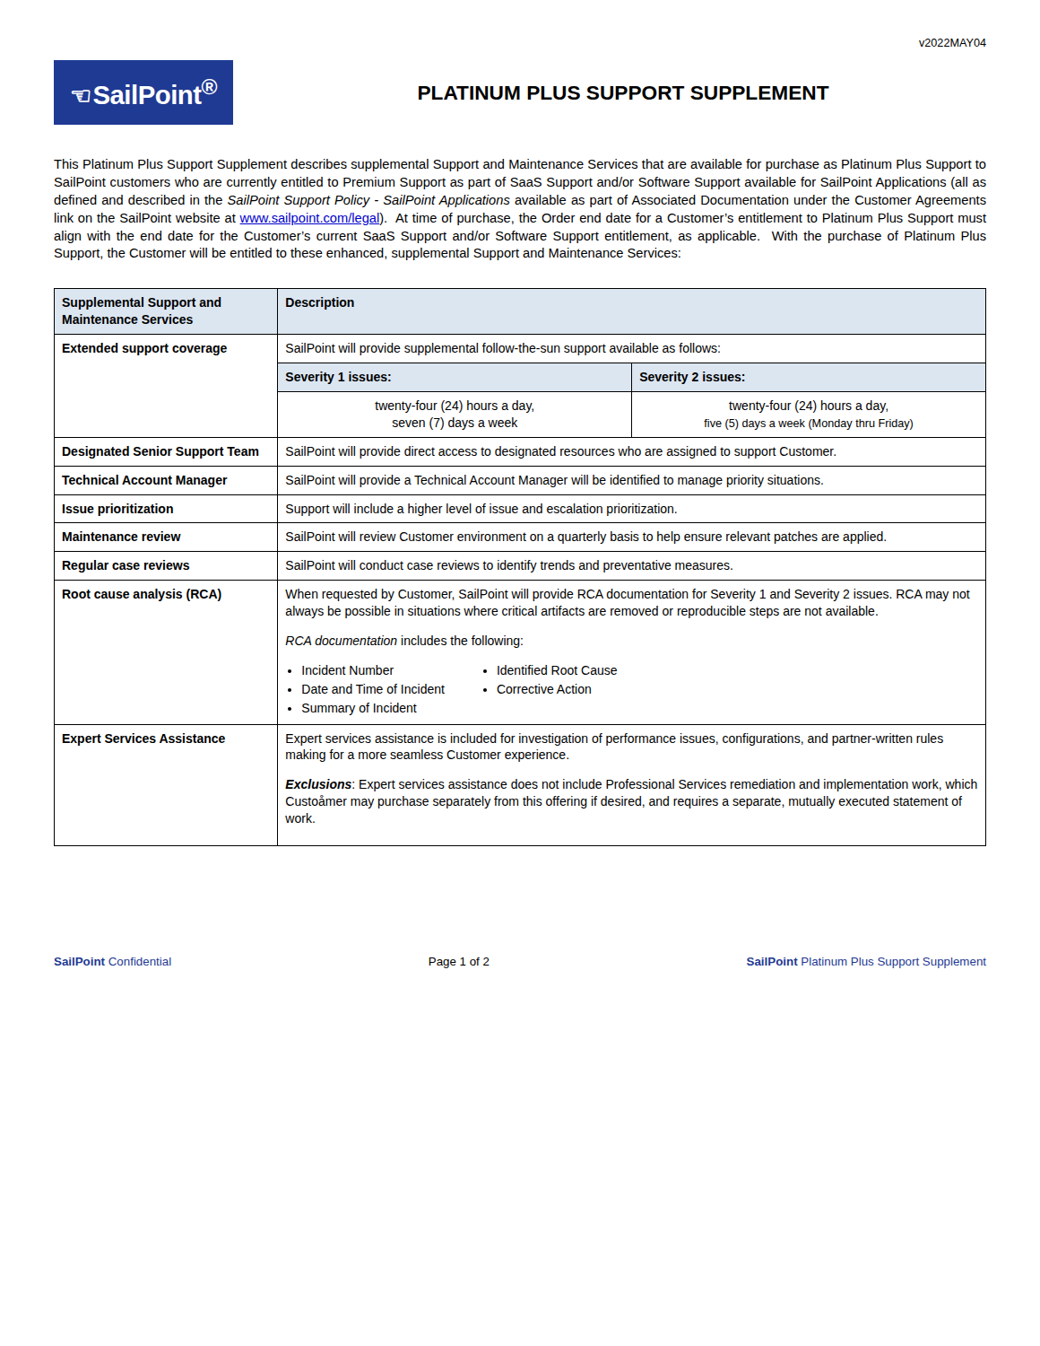v2022MAY04
☜SailPoint®
PLATINUM PLUS SUPPORT SUPPLEMENT
This Platinum Plus Support Supplement describes supplemental Support and Maintenance Services that are available for purchase as Platinum Plus Support to SailPoint customers who are currently entitled to Premium Support as part of SaaS Support and/or Software Support available for SailPoint Applications (all as defined and described in the SailPoint Support Policy - SailPoint Applications available as part of Associated Documentation under the Customer Agreements link on the SailPoint website at www.sailpoint.com/legal). At time of purchase, the Order end date for a Customer’s entitlement to Platinum Plus Support must align with the end date for the Customer’s current SaaS Support and/or Software Support entitlement, as applicable. With the purchase of Platinum Plus Support, the Customer will be entitled to these enhanced, supplemental Support and Maintenance Services:
| Supplemental Support and Maintenance Services | Description |
| --- | --- |
| Extended support coverage | SailPoint will provide supplemental follow-the-sun support available as follows: / Severity 1 issues: / Severity 2 issues: / / --- / --- / / twenty-four (24) hours a day, seven (7) days a week / twenty-four (24) hours a day, five (5) days a week (Monday thru Friday) / |
| Designated Senior Support Team | SailPoint will provide direct access to designated resources who are assigned to support Customer. |
| Technical Account Manager | SailPoint will provide a Technical Account Manager will be identified to manage priority situations. |
| Issue prioritization | Support will include a higher level of issue and escalation prioritization. |
| Maintenance review | SailPoint will review Customer environment on a quarterly basis to help ensure relevant patches are applied. |
| Regular case reviews | SailPoint will conduct case reviews to identify trends and preventative measures. |
| Root cause analysis (RCA) | When requested by Customer, SailPoint will provide RCA documentation for Severity 1 and Severity 2 issues. RCA may not always be possible in situations where critical artifacts are removed or reproducible steps are not available. RCA documentation includes the following: Incident Number Date and Time of Incident Summary of Incident Identified Root Cause Corrective Action |
| Expert Services Assistance | Expert services assistance is included for investigation of performance issues, configurations, and partner-written rules making for a more seamless Customer experience. Exclusions : Expert services assistance does not include Professional Services remediation and implementation work, which Custoåmer may purchase separately from this offering if desired, and requires a separate, mutually executed statement of work. |
SailPoint Confidential
Page 1 of 2
SailPoint Platinum Plus Support Supplement